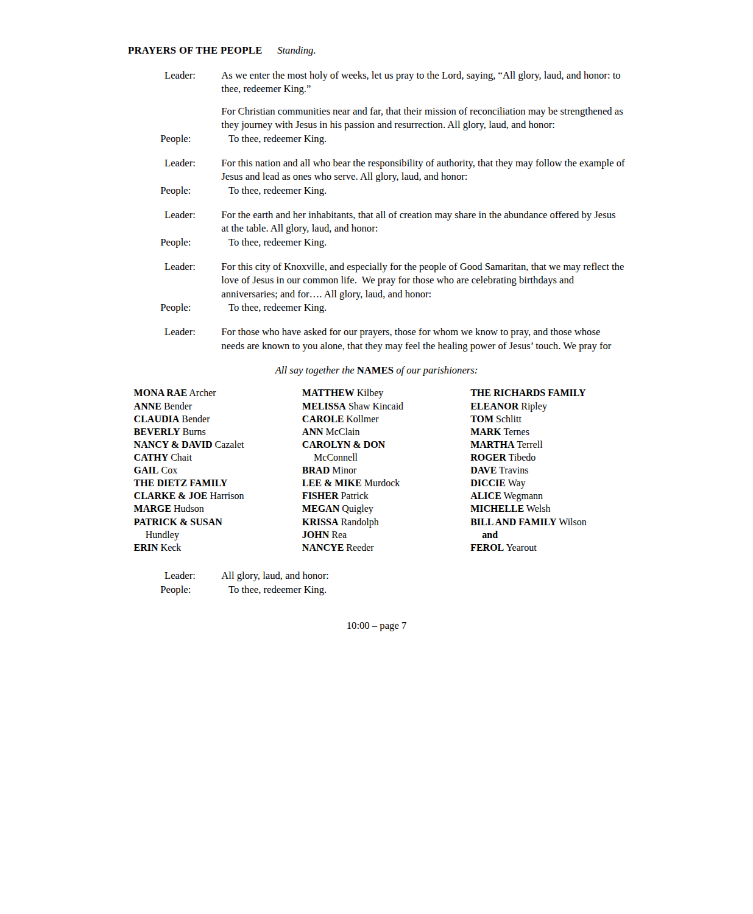PRAYERS OF THE PEOPLE Standing.
Leader:
As we enter the most holy of weeks, let us pray to the Lord, saying, “All glory, laud, and honor: to thee, redeemer King.”
For Christian communities near and far, that their mission of reconciliation may be strengthened as they journey with Jesus in his passion and resurrection. All glory, laud, and honor:
People:
To thee, redeemer King.
Leader:
For this nation and all who bear the responsibility of authority, that they may follow the example of Jesus and lead as ones who serve. All glory, laud, and honor:
People:
To thee, redeemer King.
Leader:
For the earth and her inhabitants, that all of creation may share in the abundance offered by Jesus at the table. All glory, laud, and honor:
People:
To thee, redeemer King.
Leader:
For this city of Knoxville, and especially for the people of Good Samaritan, that we may reflect the love of Jesus in our common life. We pray for those who are celebrating birthdays and anniversaries; and for…. All glory, laud, and honor:
People:
To thee, redeemer King.
Leader:
For those who have asked for our prayers, those for whom we know to pray, and those whose needs are known to you alone, that they may feel the healing power of Jesus’ touch. We pray for
All say together the NAMES of our parishioners:
MONA RAE Archer
MATTHEW Kilbey
THE RICHARDS FAMILY
ANNE Bender
MELISSA Shaw Kincaid
ELEANOR Ripley
CLAUDIA Bender
CAROLE Kollmer
TOM Schlitt
BEVERLY Burns
ANN McClain
MARK Ternes
NANCY & DAVID Cazalet
CAROLYN & DON
MARTHA Terrell
CATHY Chait
McConnell
ROGER Tibedo
GAIL Cox
BRAD Minor
DAVE Travins
THE DIETZ FAMILY
LEE & MIKE Murdock
DICCIE Way
CLARKE & JOE Harrison
FISHER Patrick
ALICE Wegmann
MARGE Hudson
MEGAN Quigley
MICHELLE Welsh
PATRICK & SUSAN
KRISSA Randolph
BILL AND FAMILY Wilson
Hundley
JOHN Rea
and
ERIN Keck
NANCYE Reeder
FEROL Yearout
Leader:
All glory, laud, and honor:
People:
To thee, redeemer King.
10:00 – page 7